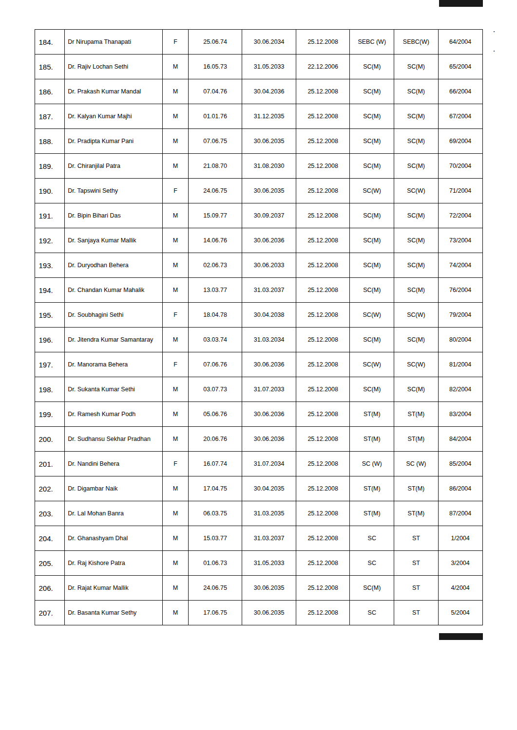.
.
| 184. | Dr Nirupama Thanapati | F | 25.06.74 | 30.06.2034 | 25.12.2008 | SEBC (W) | SEBC(W) | 64/2004 |
| 185. | Dr. Rajiv Lochan Sethi | M | 16.05.73 | 31.05.2033 | 22.12.2006 | SC(M) | SC(M) | 65/2004 |
| 186. | Dr. Prakash Kumar Mandal | M | 07.04.76 | 30.04.2036 | 25.12.2008 | SC(M) | SC(M) | 66/2004 |
| 187. | Dr. Kalyan Kumar Majhi | M | 01.01.76 | 31.12.2035 | 25.12.2008 | SC(M) | SC(M) | 67/2004 |
| 188. | Dr. Pradipta Kumar Pani | M | 07.06.75 | 30.06.2035 | 25.12.2008 | SC(M) | SC(M) | 69/2004 |
| 189. | Dr. Chiranjilal Patra | M | 21.08.70 | 31.08.2030 | 25.12.2008 | SC(M) | SC(M) | 70/2004 |
| 190. | Dr. Tapswini Sethy | F | 24.06.75 | 30.06.2035 | 25.12.2008 | SC(W) | SC(W) | 71/2004 |
| 191. | Dr. Bipin Bihari Das | M | 15.09.77 | 30.09.2037 | 25.12.2008 | SC(M) | SC(M) | 72/2004 |
| 192. | Dr. Sanjaya Kumar Mallik | M | 14.06.76 | 30.06.2036 | 25.12.2008 | SC(M) | SC(M) | 73/2004 |
| 193. | Dr. Duryodhan Behera | M | 02.06.73 | 30.06.2033 | 25.12.2008 | SC(M) | SC(M) | 74/2004 |
| 194. | Dr. Chandan Kumar Mahalik | M | 13.03.77 | 31.03.2037 | 25.12.2008 | SC(M) | SC(M) | 76/2004 |
| 195. | Dr. Soubhagini Sethi | F | 18.04.78 | 30.04.2038 | 25.12.2008 | SC(W) | SC(W) | 79/2004 |
| 196. | Dr. Jitendra Kumar Samantaray | M | 03.03.74 | 31.03.2034 | 25.12.2008 | SC(M) | SC(M) | 80/2004 |
| 197. | Dr. Manorama Behera | F | 07.06.76 | 30.06.2036 | 25.12.2008 | SC(W) | SC(W) | 81/2004 |
| 198. | Dr. Sukanta Kumar Sethi | M | 03.07.73 | 31.07.2033 | 25.12.2008 | SC(M) | SC(M) | 82/2004 |
| 199. | Dr. Ramesh Kumar Podh | M | 05.06.76 | 30.06.2036 | 25.12.2008 | ST(M) | ST(M) | 83/2004 |
| 200. | Dr. Sudhansu Sekhar Pradhan | M | 20.06.76 | 30.06.2036 | 25.12.2008 | ST(M) | ST(M) | 84/2004 |
| 201. | Dr. Nandini Behera | F | 16.07.74 | 31.07.2034 | 25.12.2008 | SC (W) | SC (W) | 85/2004 |
| 202. | Dr. Digambar Naik | M | 17.04.75 | 30.04.2035 | 25.12.2008 | ST(M) | ST(M) | 86/2004 |
| 203. | Dr. Lal Mohan Banra | M | 06.03.75 | 31.03.2035 | 25.12.2008 | ST(M) | ST(M) | 87/2004 |
| 204. | Dr. Ghanashyam Dhal | M | 15.03.77 | 31.03.2037 | 25.12.2008 | SC | ST | 1/2004 |
| 205. | Dr. Raj Kishore Patra | M | 01.06.73 | 31.05.2033 | 25.12.2008 | SC | ST | 3/2004 |
| 206. | Dr. Rajat Kumar Mallik | M | 24.06.75 | 30.06.2035 | 25.12.2008 | SC(M) | ST | 4/2004 |
| 207. | Dr. Basanta Kumar Sethy | M | 17.06.75 | 30.06.2035 | 25.12.2008 | SC | ST | 5/2004 |